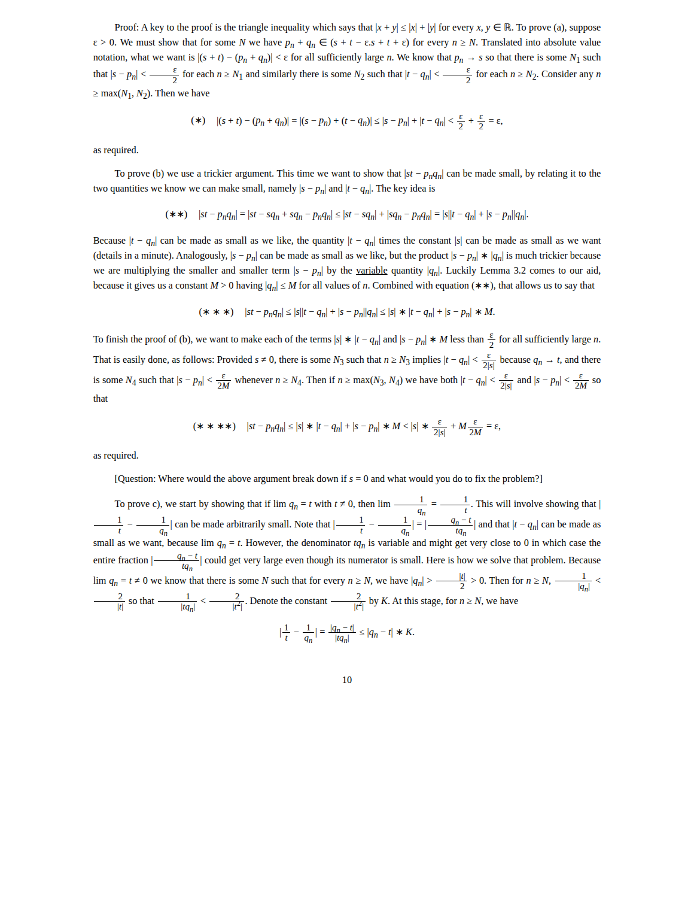Proof: A key to the proof is the triangle inequality which says that |x + y| ≤ |x| + |y| for every x, y ∈ ℝ. To prove (a), suppose ε > 0. We must show that for some N we have pn + qn ∈ (s + t − ε.s + t + ε) for every n ≥ N. Translated into absolute value notation, what we want is |(s + t) − (pn + qn)| < ε for all sufficiently large n. We know that pn → s so that there is some N1 such that |s − pn| < ε 2 for each n ≥ N1 and similarly there is some N2 such that |t − qn| < ε 2 for each n ≥ N2. Consider any n ≥ max(N1, N2). Then we have
(∗) |(s + t) − (pn + qn)| = |(s − pn) + (t − qn)| ≤ |s − pn| + |t − qn| < ε 2 + ε 2 = ε,
as required.
To prove (b) we use a trickier argument. This time we want to show that |st − pnqn| can be made small, by relating it to the two quantities we know we can make small, namely |s − pn| and |t − qn|. The key idea is
(∗∗) |st − pnqn| = |st − sqn + sqn − pnqn| ≤ |st − sqn| + |sqn − pnqn| = |s||t − qn| + |s − pn||qn|.
Because |t − qn| can be made as small as we like, the quantity |t − qn| times the constant |s| can be made as small as we want (details in a minute). Analogously, |s − pn| can be made as small as we like, but the product |s − pn| ∗ |qn| is much trickier because we are multiplying the smaller and smaller term |s − pn| by the variable quantity |qn|. Luckily Lemma 3.2 comes to our aid, because it gives us a constant M > 0 having |qn| ≤ M for all values of n. Combined with equation (∗∗), that allows us to say that
(∗ ∗ ∗) |st − pnqn| ≤ |s||t − qn| + |s − pn||qn| ≤ |s| ∗ |t − qn| + |s − pn| ∗ M.
To finish the proof of (b), we want to make each of the terms |s| ∗ |t − qn| and |s − pn| ∗ M less than ε 2 for all sufficiently large n. That is easily done, as follows: Provided s ≠ 0, there is some N3 such that n ≥ N3 implies |t − qn| < ε 2|s| because qn → t, and there is some N4 such that |s − pn| < ε 2M whenever n ≥ N4. Then if n ≥ max(N3, N4) we have both |t − qn| < ε 2|s| and |s − pn| < ε 2M so that
(∗ ∗ ∗∗) |st − pnqn| ≤ |s| ∗ |t − qn| + |s − pn| ∗ M < |s| ∗ ε 2|s| + Mε 2M = ε,
as required.
[Question: Where would the above argument break down if s = 0 and what would you do to fix the problem?]
To prove c), we start by showing that if lim qn = t with t ≠ 0, then lim 1 qn = 1 t. This will involve showing that |1 t − 1 qn| can be made arbitrarily small. Note that |1 t − 1 qn| = |qn − t tqn| and that |t − qn| can be made as small as we want, because lim qn = t. However, the denominator tqn is variable and might get very close to 0 in which case the entire fraction |qn − t tqn| could get very large even though its numerator is small. Here is how we solve that problem. Because lim qn = t ≠ 0 we know that there is some N such that for every n ≥ N, we have |qn| > |t|2 > 0. Then for n ≥ N, 1|qn| < 2|t| so that 1|tqn| < 2|t2|. Denote the constant 2|t2| by K. At this stage, for n ≥ N, we have
|1 t − 1 qn| = |qn − t||tqn| ≤ |qn − t| ∗ K.
10